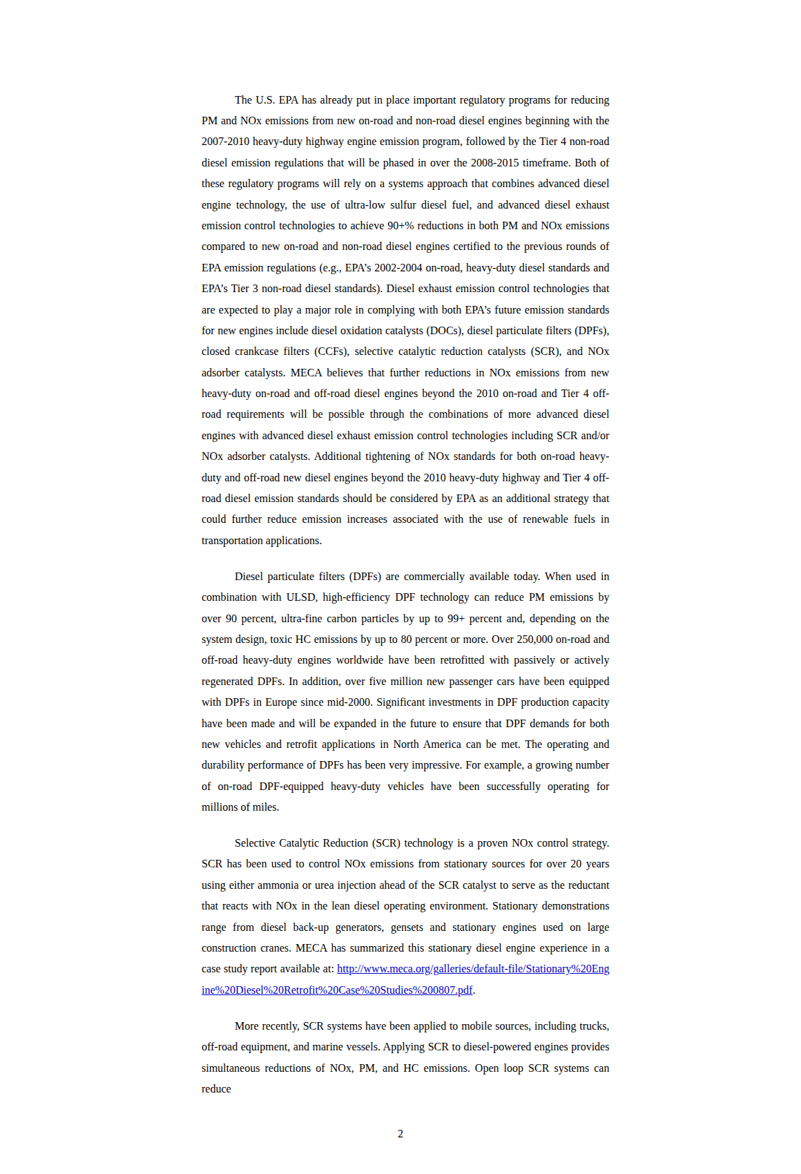The U.S. EPA has already put in place important regulatory programs for reducing PM and NOx emissions from new on-road and non-road diesel engines beginning with the 2007-2010 heavy-duty highway engine emission program, followed by the Tier 4 non-road diesel emission regulations that will be phased in over the 2008-2015 timeframe. Both of these regulatory programs will rely on a systems approach that combines advanced diesel engine technology, the use of ultra-low sulfur diesel fuel, and advanced diesel exhaust emission control technologies to achieve 90+% reductions in both PM and NOx emissions compared to new on-road and non-road diesel engines certified to the previous rounds of EPA emission regulations (e.g., EPA’s 2002-2004 on-road, heavy-duty diesel standards and EPA’s Tier 3 non-road diesel standards). Diesel exhaust emission control technologies that are expected to play a major role in complying with both EPA’s future emission standards for new engines include diesel oxidation catalysts (DOCs), diesel particulate filters (DPFs), closed crankcase filters (CCFs), selective catalytic reduction catalysts (SCR), and NOx adsorber catalysts. MECA believes that further reductions in NOx emissions from new heavy-duty on-road and off-road diesel engines beyond the 2010 on-road and Tier 4 off-road requirements will be possible through the combinations of more advanced diesel engines with advanced diesel exhaust emission control technologies including SCR and/or NOx adsorber catalysts. Additional tightening of NOx standards for both on-road heavy-duty and off-road new diesel engines beyond the 2010 heavy-duty highway and Tier 4 off-road diesel emission standards should be considered by EPA as an additional strategy that could further reduce emission increases associated with the use of renewable fuels in transportation applications.
Diesel particulate filters (DPFs) are commercially available today. When used in combination with ULSD, high-efficiency DPF technology can reduce PM emissions by over 90 percent, ultra-fine carbon particles by up to 99+ percent and, depending on the system design, toxic HC emissions by up to 80 percent or more. Over 250,000 on-road and off-road heavy-duty engines worldwide have been retrofitted with passively or actively regenerated DPFs. In addition, over five million new passenger cars have been equipped with DPFs in Europe since mid-2000. Significant investments in DPF production capacity have been made and will be expanded in the future to ensure that DPF demands for both new vehicles and retrofit applications in North America can be met. The operating and durability performance of DPFs has been very impressive. For example, a growing number of on-road DPF-equipped heavy-duty vehicles have been successfully operating for millions of miles.
Selective Catalytic Reduction (SCR) technology is a proven NOx control strategy. SCR has been used to control NOx emissions from stationary sources for over 20 years using either ammonia or urea injection ahead of the SCR catalyst to serve as the reductant that reacts with NOx in the lean diesel operating environment. Stationary demonstrations range from diesel back-up generators, gensets and stationary engines used on large construction cranes. MECA has summarized this stationary diesel engine experience in a case study report available at: http://www.meca.org/galleries/default-file/Stationary%20Engine%20Diesel%20Retrofit%20Case%20Studies%200807.pdf.
More recently, SCR systems have been applied to mobile sources, including trucks, off-road equipment, and marine vessels. Applying SCR to diesel-powered engines provides simultaneous reductions of NOx, PM, and HC emissions. Open loop SCR systems can reduce
2